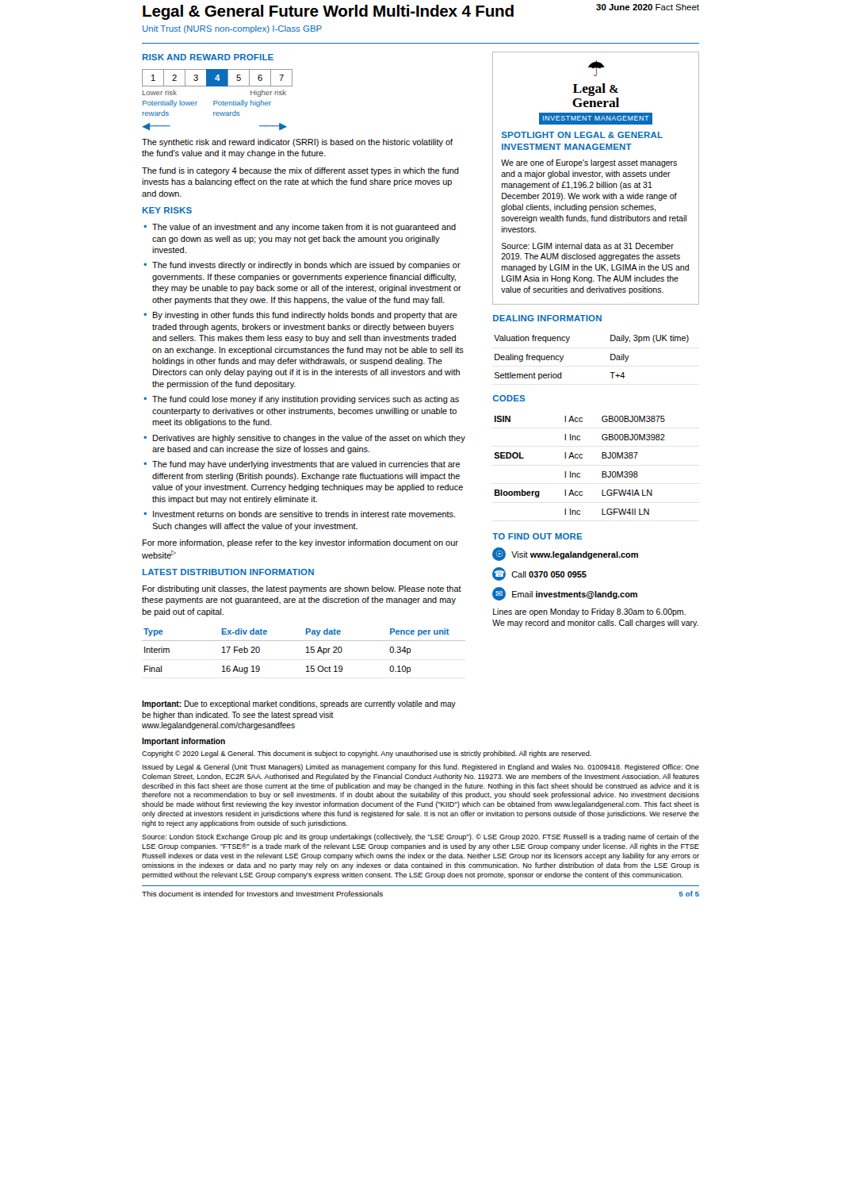30 June 2020 Fact Sheet
Legal & General Future World Multi-Index 4 Fund
Unit Trust (NURS non-complex) I-Class GBP
Risk and reward profile
1
2
3
4
5
6
7
Lower risk Higher risk
Potentially lower rewards Potentially higher rewards
◀──────▶
The synthetic risk and reward indicator (SRRI) is based on the historic volatility of the fund's value and it may change in the future.
The fund is in category 4 because the mix of different asset types in which the fund invests has a balancing effect on the rate at which the fund share price moves up and down.
Key risks
The value of an investment and any income taken from it is not guaranteed and can go down as well as up; you may not get back the amount you originally invested.
The fund invests directly or indirectly in bonds which are issued by companies or governments. If these companies or governments experience financial difficulty, they may be unable to pay back some or all of the interest, original investment or other payments that they owe. If this happens, the value of the fund may fall.
By investing in other funds this fund indirectly holds bonds and property that are traded through agents, brokers or investment banks or directly between buyers and sellers. This makes them less easy to buy and sell than investments traded on an exchange. In exceptional circumstances the fund may not be able to sell its holdings in other funds and may defer withdrawals, or suspend dealing. The Directors can only delay paying out if it is in the interests of all investors and with the permission of the fund depositary.
The fund could lose money if any institution providing services such as acting as counterparty to derivatives or other instruments, becomes unwilling or unable to meet its obligations to the fund.
Derivatives are highly sensitive to changes in the value of the asset on which they are based and can increase the size of losses and gains.
The fund may have underlying investments that are valued in currencies that are different from sterling (British pounds). Exchange rate fluctuations will impact the value of your investment. Currency hedging techniques may be applied to reduce this impact but may not entirely eliminate it.
Investment returns on bonds are sensitive to trends in interest rate movements. Such changes will affect the value of your investment.
For more information, please refer to the key investor information document on our website▷
Latest distribution information
For distributing unit classes, the latest payments are shown below. Please note that these payments are not guaranteed, are at the discretion of the manager and may be paid out of capital.
| Type | Ex-div date | Pay date | Pence per unit |
| --- | --- | --- | --- |
| Interim | 17 Feb 20 | 15 Apr 20 | 0.34p |
| Final | 16 Aug 19 | 15 Oct 19 | 0.10p |
Important: Due to exceptional market conditions, spreads are currently volatile and may be higher than indicated. To see the latest spread visit www.legalandgeneral.com/chargesandfees
☂
Legal &
General
INVESTMENT MANAGEMENT
Spotlight on Legal & General Investment Management
We are one of Europe's largest asset managers and a major global investor, with assets under management of £1,196.2 billion (as at 31 December 2019). We work with a wide range of global clients, including pension schemes, sovereign wealth funds, fund distributors and retail investors.
Source: LGIM internal data as at 31 December 2019. The AUM disclosed aggregates the assets managed by LGIM in the UK, LGIMA in the US and LGIM Asia in Hong Kong. The AUM includes the value of securities and derivatives positions.
Dealing information
| Valuation frequency | Daily, 3pm (UK time) |
| Dealing frequency | Daily |
| Settlement period | T+4 |
Codes
| ISIN | I Acc | GB00BJ0M3875 |
| | I Inc | GB00BJ0M3982 |
| SEDOL | I Acc | BJ0M387 |
| | I Inc | BJ0M398 |
| Bloomberg | I Acc | LGFW4IA LN |
| | I Inc | LGFW4II LN |
To find out more
☉ Visit www.legalandgeneral.com
☎ Call 0370 050 0955
✉ Email investments@landg.com
Lines are open Monday to Friday 8.30am to 6.00pm. We may record and monitor calls. Call charges will vary.
Important information
Copyright © 2020 Legal & General. This document is subject to copyright. Any unauthorised use is strictly prohibited. All rights are reserved.
Issued by Legal & General (Unit Trust Managers) Limited as management company for this fund. Registered in England and Wales No. 01009418. Registered Office: One Coleman Street, London, EC2R 5AA. Authorised and Regulated by the Financial Conduct Authority No. 119273. We are members of the Investment Association. All features described in this fact sheet are those current at the time of publication and may be changed in the future. Nothing in this fact sheet should be construed as advice and it is therefore not a recommendation to buy or sell investments. If in doubt about the suitability of this product, you should seek professional advice. No investment decisions should be made without first reviewing the key investor information document of the Fund ("KIID") which can be obtained from www.legalandgeneral.com. This fact sheet is only directed at investors resident in jurisdictions where this fund is registered for sale. It is not an offer or invitation to persons outside of those jurisdictions. We reserve the right to reject any applications from outside of such jurisdictions.
Source: London Stock Exchange Group plc and its group undertakings (collectively, the "LSE Group"). © LSE Group 2020. FTSE Russell is a trading name of certain of the LSE Group companies. "FTSE®" is a trade mark of the relevant LSE Group companies and is used by any other LSE Group company under license. All rights in the FTSE Russell indexes or data vest in the relevant LSE Group company which owns the index or the data. Neither LSE Group nor its licensors accept any liability for any errors or omissions in the indexes or data and no party may rely on any indexes or data contained in this communication. No further distribution of data from the LSE Group is permitted without the relevant LSE Group company's express written consent. The LSE Group does not promote, sponsor or endorse the content of this communication.
This document is intended for Investors and Investment Professionals 5 of 5